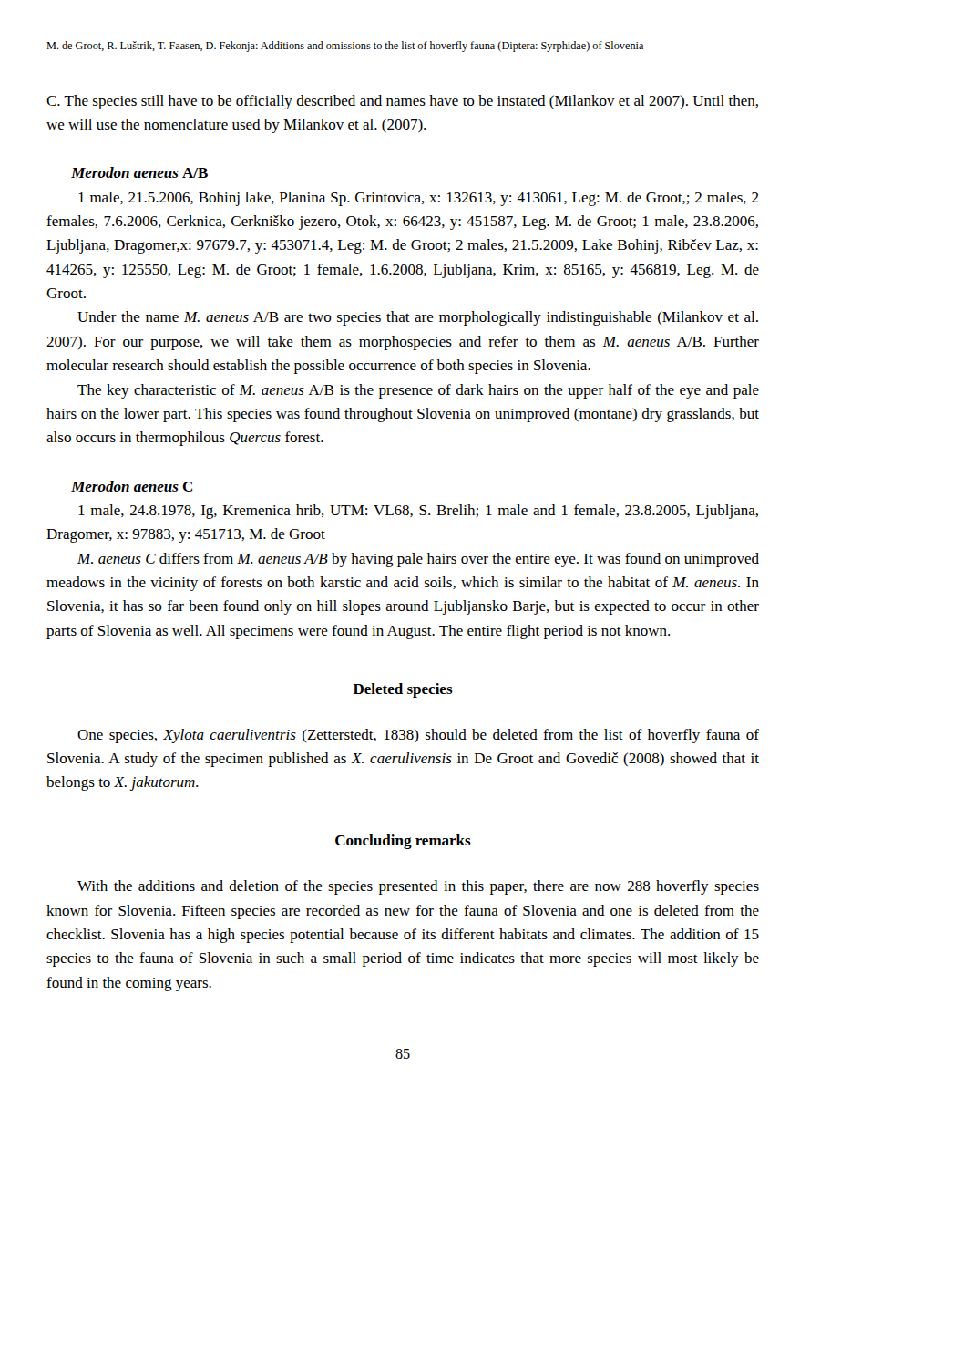M. de Groot, R. Luštrik, T. Faasen, D. Fekonja: Additions and omissions to the list of hoverfly fauna (Diptera: Syrphidae) of Slovenia
C. The species still have to be officially described and names have to be instated (Milankov et al 2007). Until then, we will use the nomenclature used by Milankov et al. (2007).
Merodon aeneus A/B
1 male, 21.5.2006, Bohinj lake, Planina Sp. Grintovica, x: 132613, y: 413061, Leg: M. de Groot,; 2 males, 2 females, 7.6.2006, Cerknica, Cerkniško jezero, Otok, x: 66423, y: 451587, Leg. M. de Groot; 1 male, 23.8.2006, Ljubljana, Dragomer,x: 97679.7, y: 453071.4, Leg: M. de Groot; 2 males, 21.5.2009, Lake Bohinj, Ribčev Laz, x: 414265, y: 125550, Leg: M. de Groot; 1 female, 1.6.2008, Ljubljana, Krim, x: 85165, y: 456819, Leg. M. de Groot.
Under the name M. aeneus A/B are two species that are morphologically indistinguishable (Milankov et al. 2007). For our purpose, we will take them as morphospecies and refer to them as M. aeneus A/B. Further molecular research should establish the possible occurrence of both species in Slovenia.
The key characteristic of M. aeneus A/B is the presence of dark hairs on the upper half of the eye and pale hairs on the lower part. This species was found throughout Slovenia on unimproved (montane) dry grasslands, but also occurs in thermophilous Quercus forest.
Merodon aeneus C
1 male, 24.8.1978, Ig, Kremenica hrib, UTM: VL68, S. Brelih; 1 male and 1 female, 23.8.2005, Ljubljana, Dragomer, x: 97883, y: 451713, M. de Groot
M. aeneus C differs from M. aeneus A/B by having pale hairs over the entire eye. It was found on unimproved meadows in the vicinity of forests on both karstic and acid soils, which is similar to the habitat of M. aeneus. In Slovenia, it has so far been found only on hill slopes around Ljubljansko Barje, but is expected to occur in other parts of Slovenia as well. All specimens were found in August. The entire flight period is not known.
Deleted species
One species, Xylota caeruliventris (Zetterstedt, 1838) should be deleted from the list of hoverfly fauna of Slovenia. A study of the specimen published as X. caerulivensis in De Groot and Govedič (2008) showed that it belongs to X. jakutorum.
Concluding remarks
With the additions and deletion of the species presented in this paper, there are now 288 hoverfly species known for Slovenia. Fifteen species are recorded as new for the fauna of Slovenia and one is deleted from the checklist. Slovenia has a high species potential because of its different habitats and climates. The addition of 15 species to the fauna of Slovenia in such a small period of time indicates that more species will most likely be found in the coming years.
85